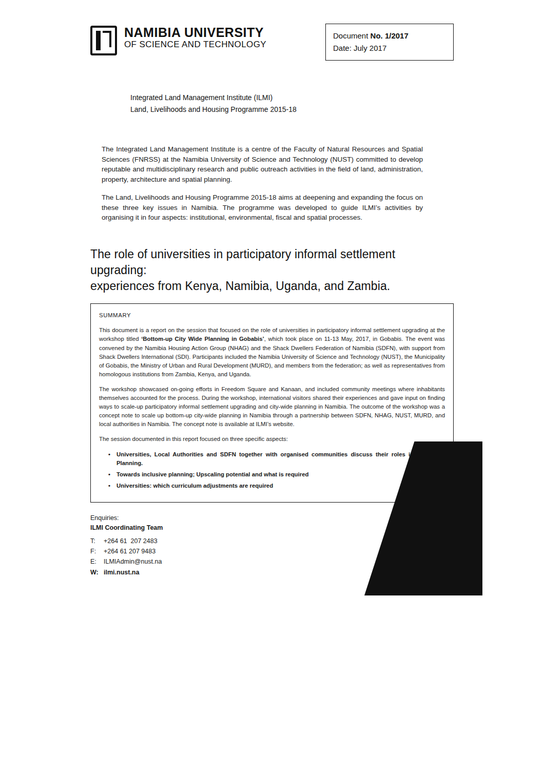NAMIBIA UNIVERSITY
OF SCIENCE AND TECHNOLOGY
Document No. 1/2017
Date: July 2017
Integrated Land Management Institute (ILMI)
Land, Livelihoods and Housing Programme 2015-18
The Integrated Land Management Institute is a centre of the Faculty of Natural Resources and Spatial Sciences (FNRSS) at the Namibia University of Science and Technology (NUST) committed to develop reputable and multidisciplinary research and public outreach activities in the field of land, administration, property, architecture and spatial planning.
The Land, Livelihoods and Housing Programme 2015-18 aims at deepening and expanding the focus on these three key issues in Namibia. The programme was developed to guide ILMI’s activities by organising it in four aspects: institutional, environmental, fiscal and spatial processes.
The role of universities in participatory informal settlement upgrading:
experiences from Kenya, Namibia, Uganda, and Zambia.
Summary
This document is a report on the session that focused on the role of universities in participatory informal settlement upgrading at the workshop titled ‘Bottom-up City Wide Planning in Gobabis’, which took place on 11-13 May, 2017, in Gobabis. The event was convened by the Namibia Housing Action Group (NHAG) and the Shack Dwellers Federation of Namibia (SDFN), with support from Shack Dwellers International (SDI). Participants included the Namibia University of Science and Technology (NUST), the Municipality of Gobabis, the Ministry of Urban and Rural Development (MURD), and members from the federation; as well as representatives from homologous institutions from Zambia, Kenya, and Uganda.
The workshop showcased on-going efforts in Freedom Square and Kanaan, and included community meetings where inhabitants themselves accounted for the process. During the workshop, international visitors shared their experiences and gave input on finding ways to scale-up participatory informal settlement upgrading and city-wide planning in Namibia. The outcome of the workshop was a concept note to scale up bottom-up city-wide planning in Namibia through a partnership between SDFN, NHAG, NUST, MURD, and local authorities in Namibia. The concept note is available at ILMI’s website.
The session documented in this report focused on three specific aspects:
Universities, Local Authorities and SDFN together with organised communities discuss their roles in City Wide Planning.
Towards inclusive planning; Upscaling potential and what is required
Universities: which curriculum adjustments are required
Enquiries:
ILMI Coordinating Team
| T: | +264 61 207 2483 |
| F: | +264 61 207 9483 |
| E: | ILMIAdmin@nust.na |
| W: | ilmi.nust.na |